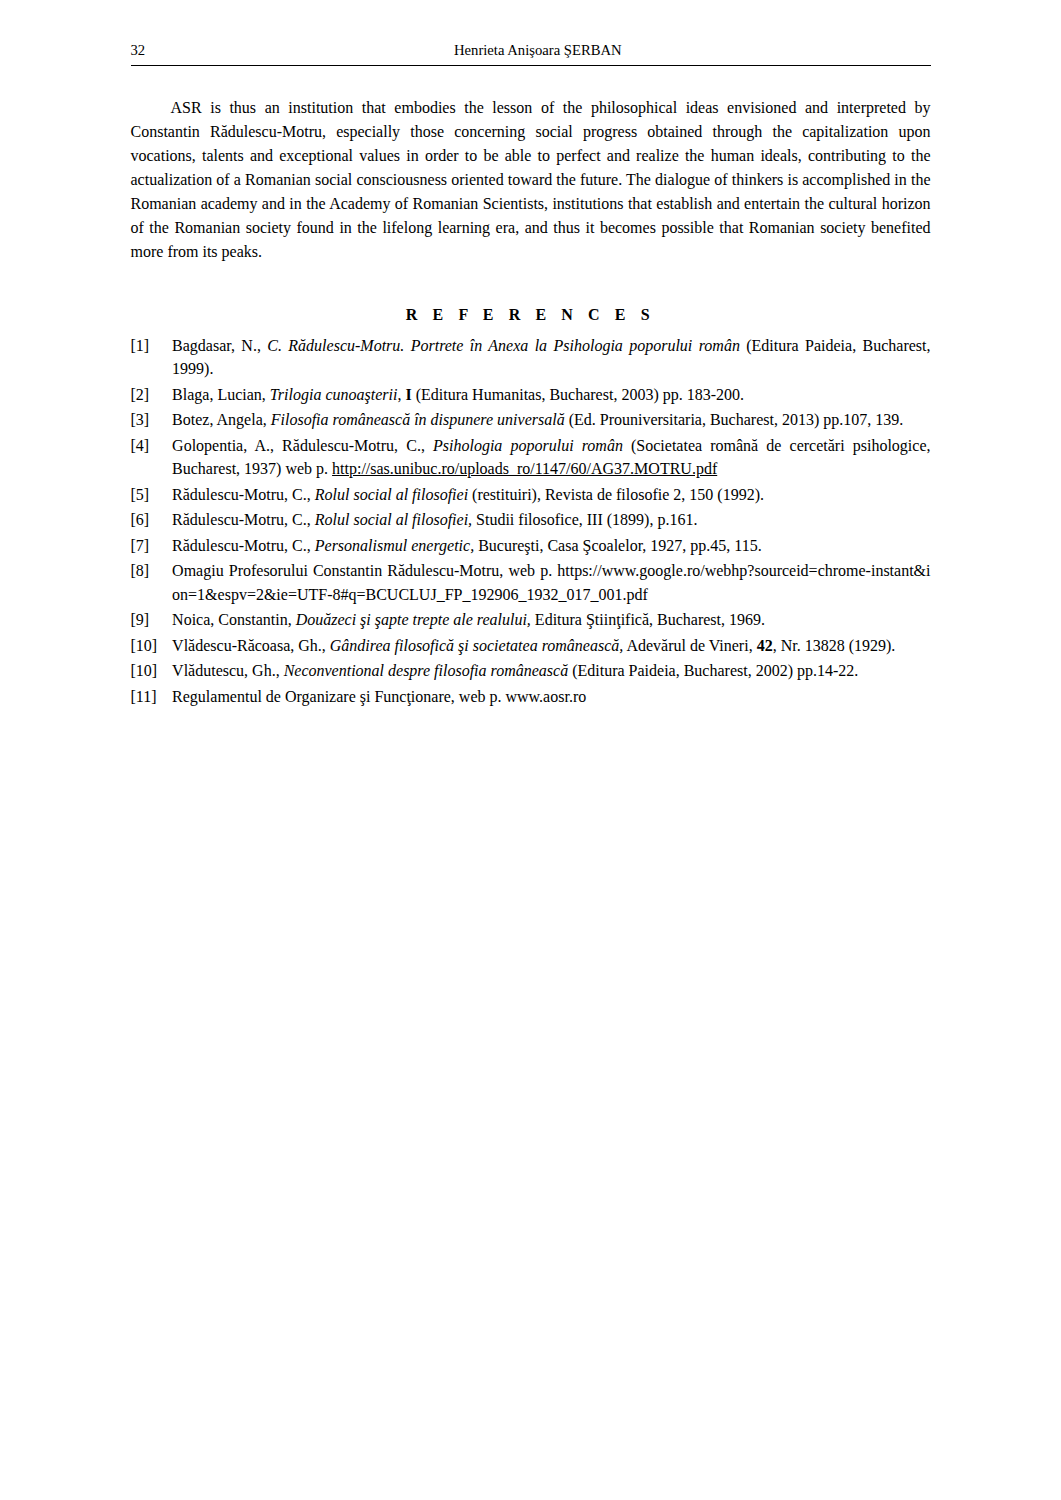32 Henrieta Anişoara ŞERBAN
ASR is thus an institution that embodies the lesson of the philosophical ideas envisioned and interpreted by Constantin Rădulescu-Motru, especially those concerning social progress obtained through the capitalization upon vocations, talents and exceptional values in order to be able to perfect and realize the human ideals, contributing to the actualization of a Romanian social consciousness oriented toward the future. The dialogue of thinkers is accomplished in the Romanian academy and in the Academy of Romanian Scientists, institutions that establish and entertain the cultural horizon of the Romanian society found in the lifelong learning era, and thus it becomes possible that Romanian society benefited more from its peaks.
R E F E R E N C E S
[1] Bagdasar, N., C. Rădulescu-Motru. Portrete în Anexa la Psihologia poporului român (Editura Paideia, Bucharest, 1999).
[2] Blaga, Lucian, Trilogia cunoaşterii, I (Editura Humanitas, Bucharest, 2003) pp. 183-200.
[3] Botez, Angela, Filosofia românească în dispunere universală (Ed. Prouniversitaria, Bucharest, 2013) pp.107, 139.
[4] Golopentia, A., Rădulescu-Motru, C., Psihologia poporului român (Societatea română de cercetări psihologice, Bucharest, 1937) web p. http://sas.unibuc.ro/uploads_ro/1147/60/AG37.MOTRU.pdf
[5] Rădulescu-Motru, C., Rolul social al filosofiei (restituiri), Revista de filosofie 2, 150 (1992).
[6] Rădulescu-Motru, C., Rolul social al filosofiei, Studii filosofice, III (1899), p.161.
[7] Rădulescu-Motru, C., Personalismul energetic, Bucureşti, Casa Şcoalelor, 1927, pp.45, 115.
[8] Omagiu Profesorului Constantin Rădulescu-Motru, web p. https://www.google.ro/webhp?sourceid=chrome-instant&ion=1&espv=2&ie=UTF-8#q=BCUCLUJ_FP_192906_1932_017_001.pdf
[9] Noica, Constantin, Douăzeci şi şapte trepte ale realului, Editura Ştiinţifică, Bucharest, 1969.
[10] Vlădescu-Răcoasa, Gh., Gândirea filosofică şi societatea românească, Adevărul de Vineri, 42, Nr. 13828 (1929).
[10] Vlădutescu, Gh., Neconventional despre filosofia românească (Editura Paideia, Bucharest, 2002) pp.14-22.
[11] Regulamentul de Organizare şi Funcţionare, web p. www.aosr.ro